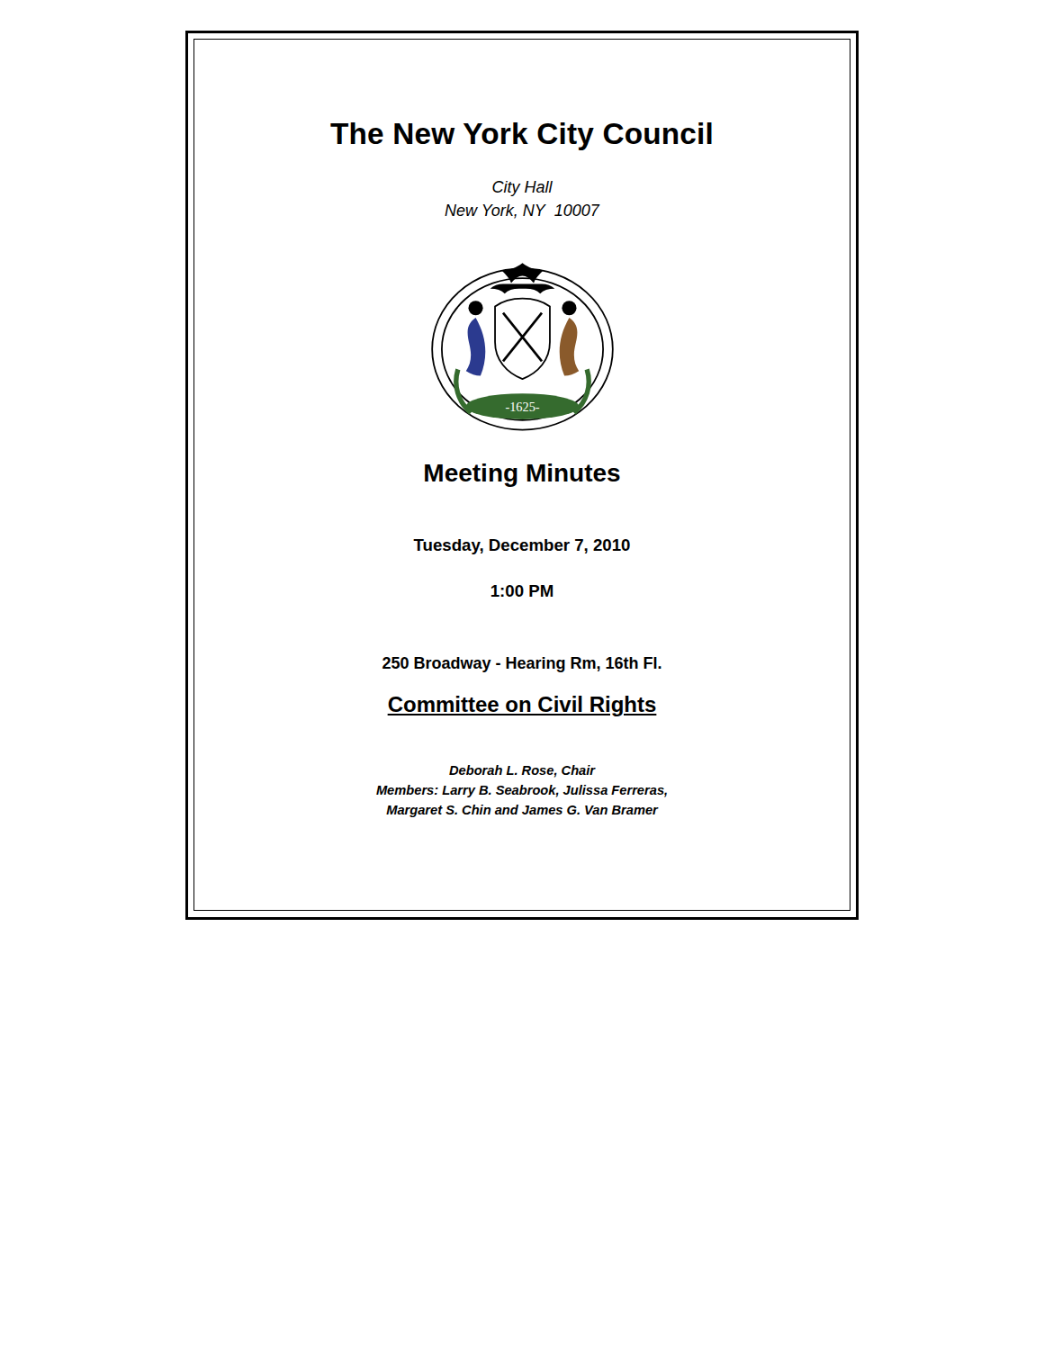The New York City Council
City Hall
New York, NY 10007
Meeting Minutes
Tuesday, December 7, 2010
1:00 PM
250 Broadway - Hearing Rm, 16th Fl.
Committee on Civil Rights
Deborah L. Rose, Chair
Members: Larry B. Seabrook, Julissa Ferreras,
Margaret S. Chin and James G. Van Bramer